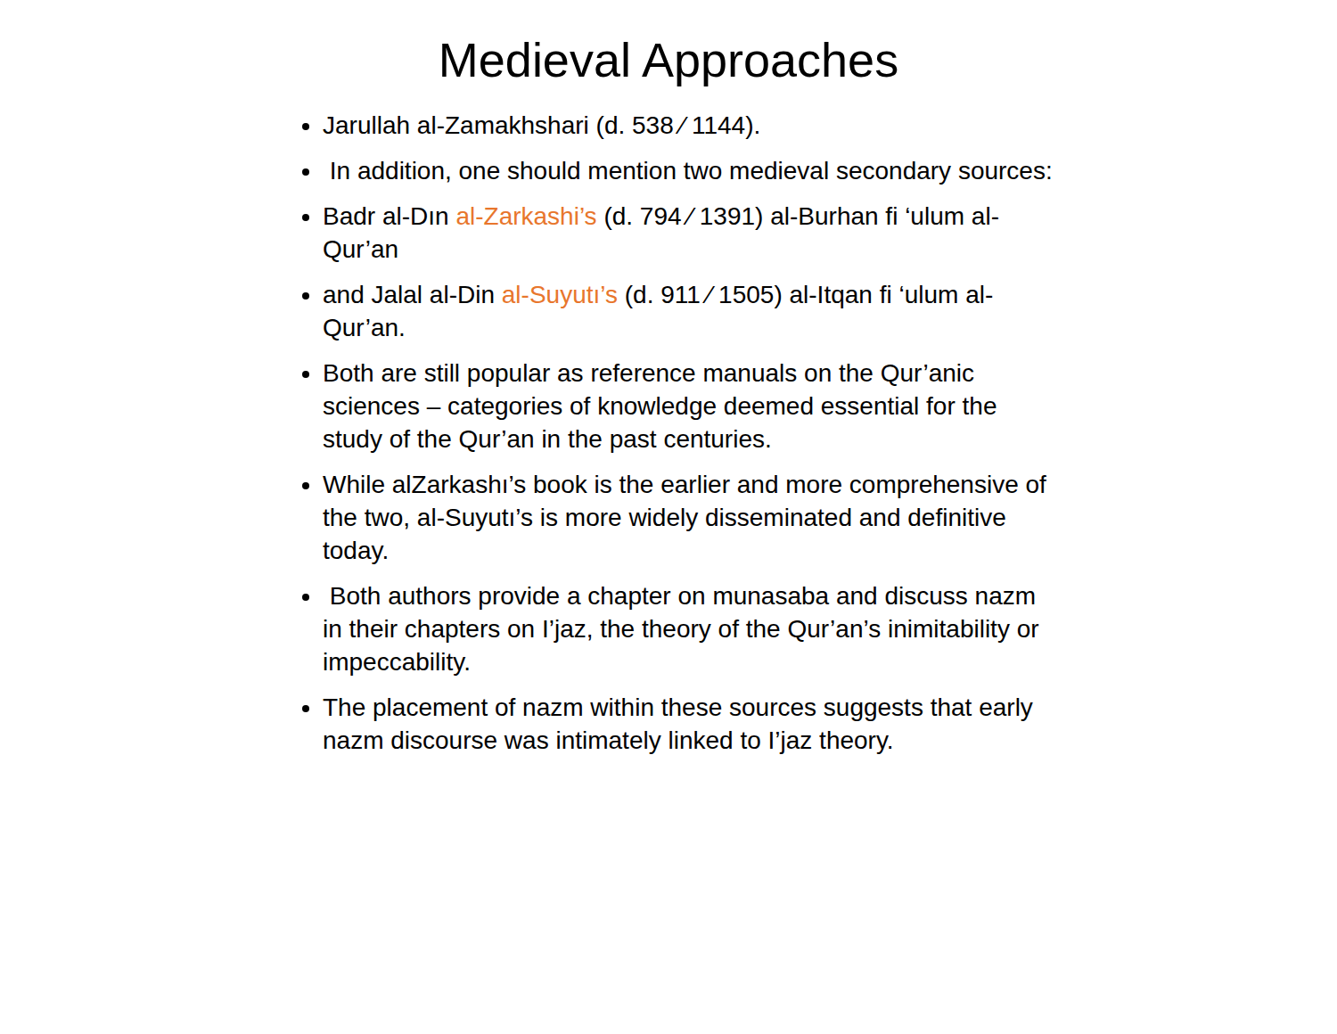Medieval Approaches
Jarullah al-Zamakhshari (d. 538 ⁄ 1144).
In addition, one should mention two medieval secondary sources:
Badr al-Dın al-Zarkashi’s (d. 794 ⁄ 1391) al-Burhan fi ‘ulum al-Qur’an
and Jalal al-Din al-Suyutı’s (d. 911 ⁄ 1505) al-Itqan fi ‘ulum al-Qur’an.
Both are still popular as reference manuals on the Qur’anic sciences – categories of knowledge deemed essential for the study of the Qur’an in the past centuries.
While alZarkashı’s book is the earlier and more comprehensive of the two, al-Suyutı’s is more widely disseminated and definitive today.
Both authors provide a chapter on munasaba and discuss nazm in their chapters on I’jaz, the theory of the Qur’an’s inimitability or impeccability.
The placement of nazm within these sources suggests that early nazm discourse was intimately linked to I’jaz theory.